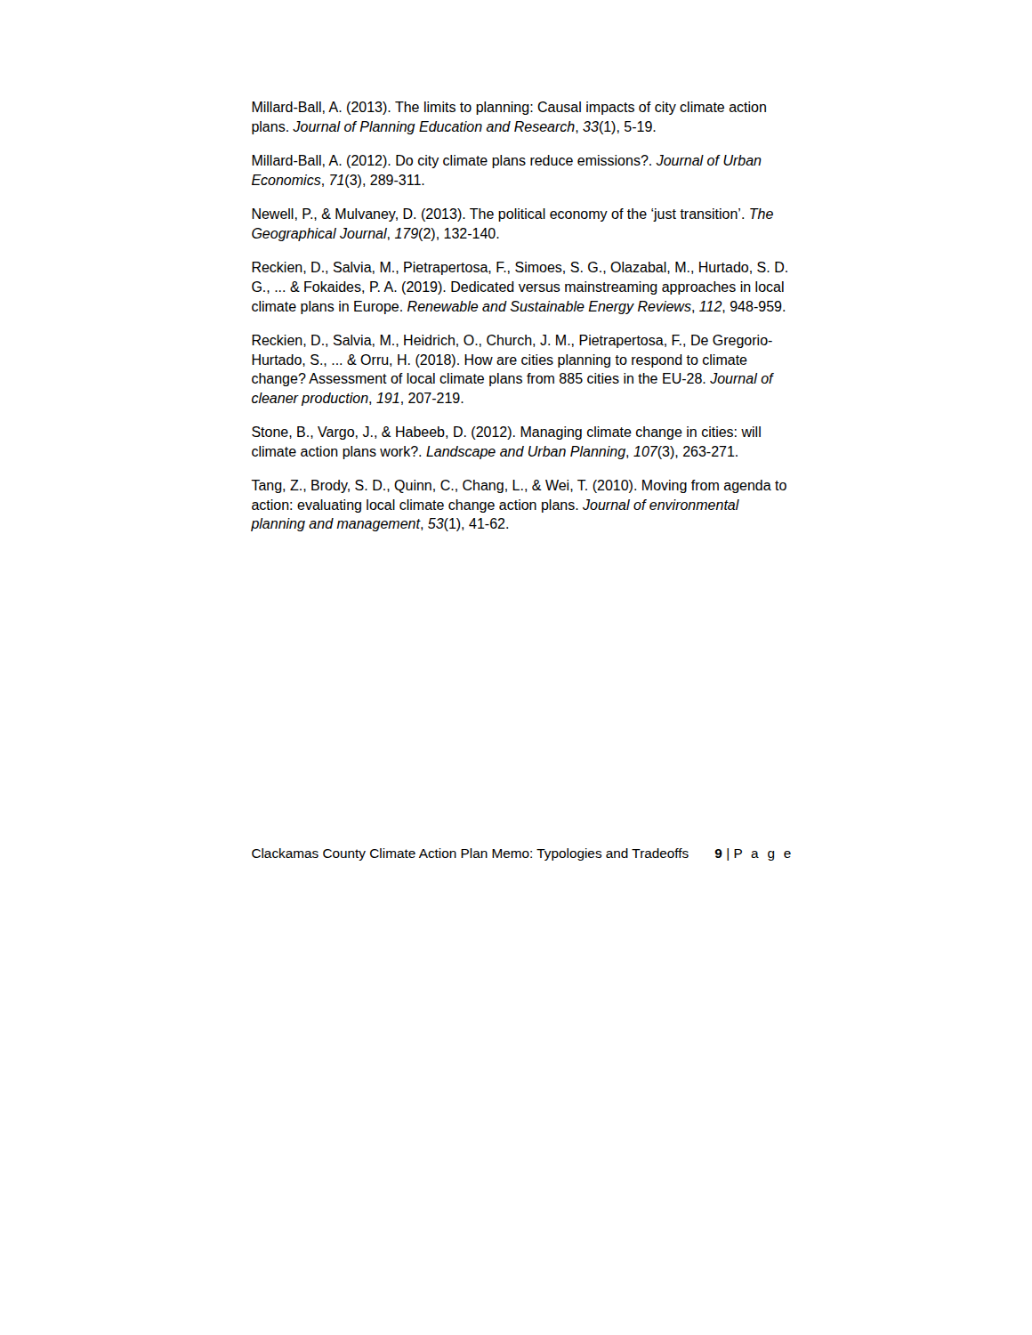Millard-Ball, A. (2013). The limits to planning: Causal impacts of city climate action plans. Journal of Planning Education and Research, 33(1), 5-19.
Millard-Ball, A. (2012). Do city climate plans reduce emissions?. Journal of Urban Economics, 71(3), 289-311.
Newell, P., & Mulvaney, D. (2013). The political economy of the ‘just transition’. The Geographical Journal, 179(2), 132-140.
Reckien, D., Salvia, M., Pietrapertosa, F., Simoes, S. G., Olazabal, M., Hurtado, S. D. G., ... & Fokaides, P. A. (2019). Dedicated versus mainstreaming approaches in local climate plans in Europe. Renewable and Sustainable Energy Reviews, 112, 948-959.
Reckien, D., Salvia, M., Heidrich, O., Church, J. M., Pietrapertosa, F., De Gregorio-Hurtado, S., ... & Orru, H. (2018). How are cities planning to respond to climate change? Assessment of local climate plans from 885 cities in the EU-28. Journal of cleaner production, 191, 207-219.
Stone, B., Vargo, J., & Habeeb, D. (2012). Managing climate change in cities: will climate action plans work?. Landscape and Urban Planning, 107(3), 263-271.
Tang, Z., Brody, S. D., Quinn, C., Chang, L., & Wei, T. (2010). Moving from agenda to action: evaluating local climate change action plans. Journal of environmental planning and management, 53(1), 41-62.
Clackamas County Climate Action Plan Memo: Typologies and Tradeoffs 9 | P a g e